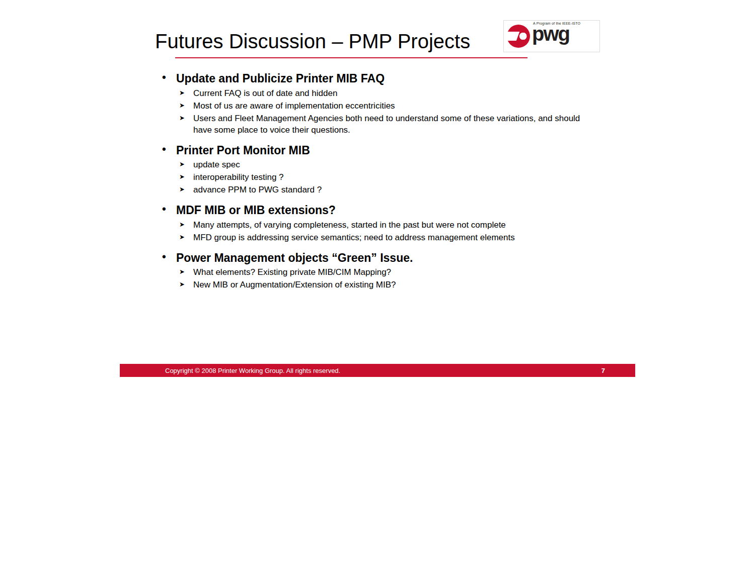Futures Discussion – PMP Projects
A Program of the IEEE-ISTO
pwg
Update and Publicize Printer MIB FAQ
Current FAQ is out of date and hidden
Most of us are aware of implementation eccentricities
Users and Fleet Management Agencies both need to understand some of these variations, and should have some place to voice their questions.
Printer Port Monitor MIB
update spec
interoperability testing ?
advance PPM to PWG standard ?
MDF MIB or MIB extensions?
Many attempts, of varying completeness, started in the past but were not complete
MFD group is addressing service semantics; need to address management elements
Power Management objects “Green” Issue.
What elements? Existing private MIB/CIM Mapping?
New MIB or Augmentation/Extension of existing MIB?
Copyright © 2008 Printer Working Group. All rights reserved. 7